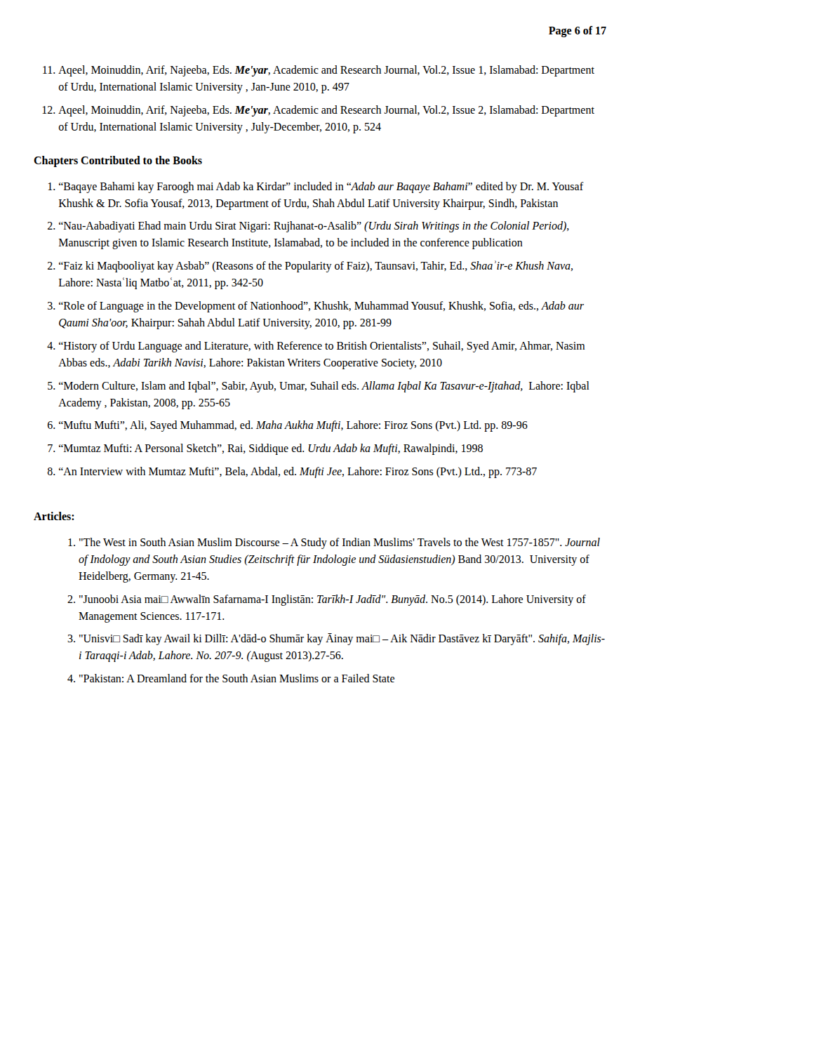Page 6 of 17
Aqeel, Moinuddin, Arif, Najeeba, Eds. Me'yar, Academic and Research Journal, Vol.2, Issue 1, Islamabad: Department of Urdu, International Islamic University , Jan-June 2010, p. 497
Aqeel, Moinuddin, Arif, Najeeba, Eds. Me'yar, Academic and Research Journal, Vol.2, Issue 2, Islamabad: Department of Urdu, International Islamic University , July-December, 2010, p. 524
Chapters Contributed to the Books
“Baqaye Bahami kay Faroogh mai Adab ka Kirdar” included in “Adab aur Baqaye Bahami” edited by Dr. M. Yousaf Khushk & Dr. Sofia Yousaf, 2013, Department of Urdu, Shah Abdul Latif University Khairpur, Sindh, Pakistan
“Nau-Aabadiyati Ehad main Urdu Sirat Nigari: Rujhanat-o-Asalib” (Urdu Sirah Writings in the Colonial Period), Manuscript given to Islamic Research Institute, Islamabad, to be included in the conference publication
“Faiz ki Maqbooliyat kay Asbab” (Reasons of the Popularity of Faiz), Taunsavi, Tahir, Ed., Shaaʾir-e Khush Nava, Lahore: Nastaʿliq Matboʿat, 2011, pp. 342-50
“Role of Language in the Development of Nationhood”, Khushk, Muhammad Yousuf, Khushk, Sofia, eds., Adab aur Qaumi Sha'oor, Khairpur: Sahah Abdul Latif University, 2010, pp. 281-99
“History of Urdu Language and Literature, with Reference to British Orientalists”, Suhail, Syed Amir, Ahmar, Nasim Abbas eds., Adabi Tarikh Navisi, Lahore: Pakistan Writers Cooperative Society, 2010
“Modern Culture, Islam and Iqbal”, Sabir, Ayub, Umar, Suhail eds. Allama Iqbal Ka Tasavur-e-Ijtahad, Lahore: Iqbal Academy , Pakistan, 2008, pp. 255-65
“Muftu Mufti”, Ali, Sayed Muhammad, ed. Maha Aukha Mufti, Lahore: Firoz Sons (Pvt.) Ltd. pp. 89-96
“Mumtaz Mufti: A Personal Sketch”, Rai, Siddique ed. Urdu Adab ka Mufti, Rawalpindi, 1998
“An Interview with Mumtaz Mufti”, Bela, Abdal, ed. Mufti Jee, Lahore: Firoz Sons (Pvt.) Ltd., pp. 773-87
Articles:
"The West in South Asian Muslim Discourse – A Study of Indian Muslims' Travels to the West 1757-1857". Journal of Indology and South Asian Studies (Zeitschrift für Indologie und Südasienstudien) Band 30/2013. University of Heidelberg, Germany. 21-45.
"Junoobi Asia mai□ Awwalīn Safarnama-I Inglistān: Tarīkh-I Jadīd". Bunyād. No.5 (2014). Lahore University of Management Sciences. 117-171.
"Unisvi□ Sadī kay Awail ki Dillī: A'dād-o Shumār kay Āinay mai□ – Aik Nādir Dastāvez kī Daryāft". Sahifa, Majlis-i Taraqqi-i Adab, Lahore. No. 207-9. (August 2013).27-56.
"Pakistan: A Dreamland for the South Asian Muslims or a Failed State